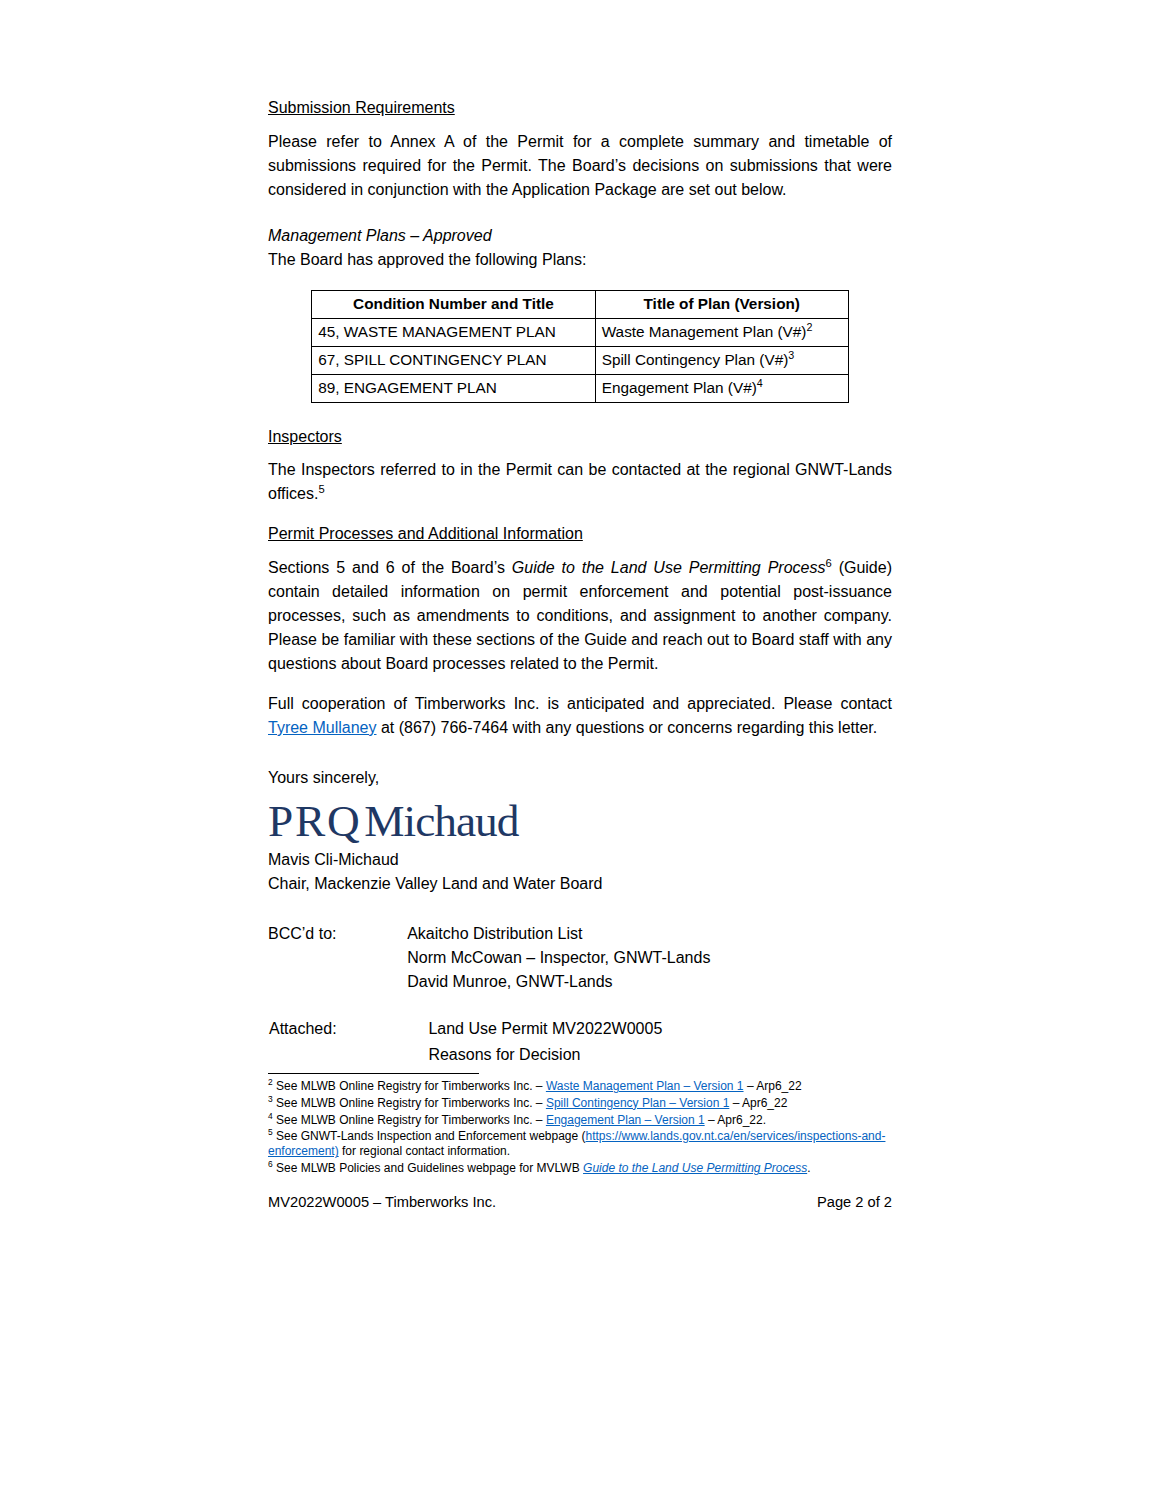Submission Requirements
Please refer to Annex A of the Permit for a complete summary and timetable of submissions required for the Permit. The Board’s decisions on submissions that were considered in conjunction with the Application Package are set out below.
Management Plans – Approved
The Board has approved the following Plans:
| Condition Number and Title | Title of Plan (Version) |
| --- | --- |
| 45, WASTE MANAGEMENT PLAN | Waste Management Plan (V#) 2 |
| 67, SPILL CONTINGENCY PLAN | Spill Contingency Plan (V#) 3 |
| 89, ENGAGEMENT PLAN | Engagement Plan (V#) 4 |
Inspectors
The Inspectors referred to in the Permit can be contacted at the regional GNWT-Lands offices.5
Permit Processes and Additional Information
Sections 5 and 6 of the Board’s Guide to the Land Use Permitting Process6 (Guide) contain detailed information on permit enforcement and potential post-issuance processes, such as amendments to conditions, and assignment to another company. Please be familiar with these sections of the Guide and reach out to Board staff with any questions about Board processes related to the Permit.
Full cooperation of Timberworks Inc. is anticipated and appreciated. Please contact Tyree Mullaney at (867) 766-7464 with any questions or concerns regarding this letter.
Yours sincerely,
P R Q  Michaud
Mavis Cli-Michaud
Chair, Mackenzie Valley Land and Water Board
| BCC’d to: | Akaitcho Distribution List |
| | Norm McCowan – Inspector, GNWT-Lands |
| | David Munroe, GNWT-Lands |
| Attached: | Land Use Permit MV2022W0005 |
| | Reasons for Decision |
2 See MLWB Online Registry for Timberworks Inc. – Waste Management Plan – Version 1 – Arp6_22
3 See MLWB Online Registry for Timberworks Inc. – Spill Contingency Plan – Version 1 – Apr6_22
4 See MLWB Online Registry for Timberworks Inc. – Engagement Plan – Version 1 – Apr6_22.
5 See GNWT-Lands Inspection and Enforcement webpage (https://www.lands.gov.nt.ca/en/services/inspections-and-enforcement) for regional contact information.
6 See MLWB Policies and Guidelines webpage for MVLWB Guide to the Land Use Permitting Process.
MV2022W0005 – Timberworks Inc. Page 2 of 2